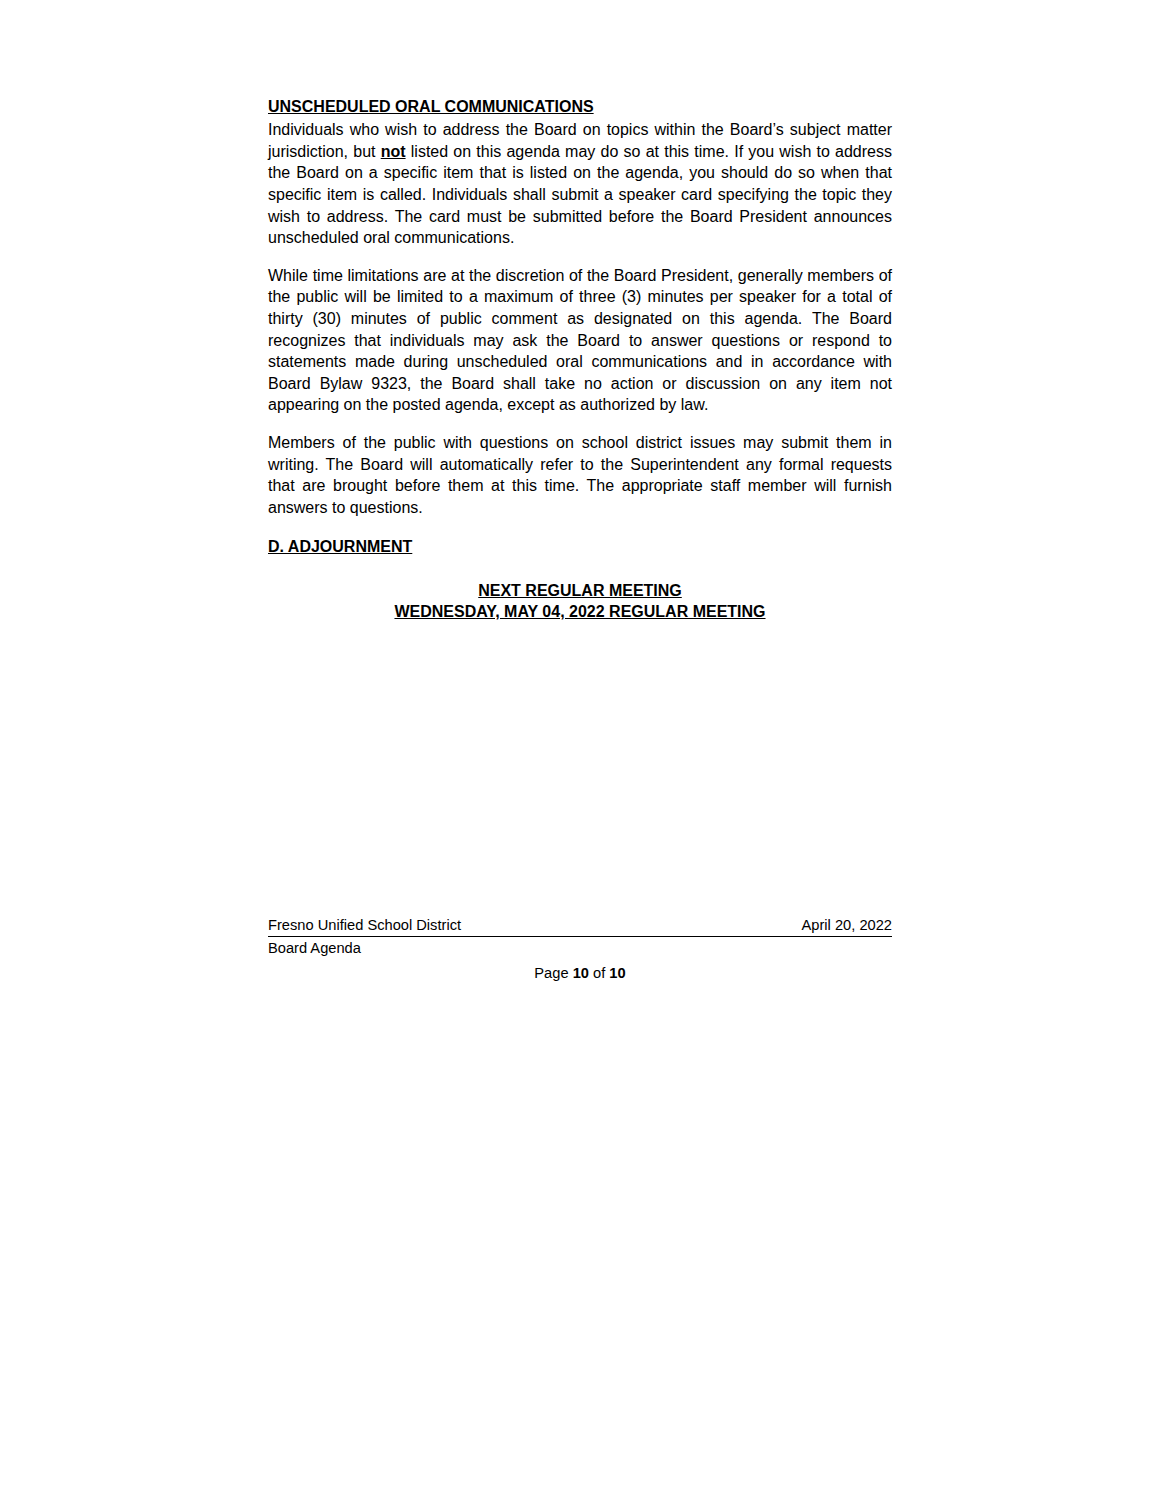UNSCHEDULED ORAL COMMUNICATIONS
Individuals who wish to address the Board on topics within the Board’s subject matter jurisdiction, but not listed on this agenda may do so at this time. If you wish to address the Board on a specific item that is listed on the agenda, you should do so when that specific item is called. Individuals shall submit a speaker card specifying the topic they wish to address. The card must be submitted before the Board President announces unscheduled oral communications.
While time limitations are at the discretion of the Board President, generally members of the public will be limited to a maximum of three (3) minutes per speaker for a total of thirty (30) minutes of public comment as designated on this agenda. The Board recognizes that individuals may ask the Board to answer questions or respond to statements made during unscheduled oral communications and in accordance with Board Bylaw 9323, the Board shall take no action or discussion on any item not appearing on the posted agenda, except as authorized by law.
Members of the public with questions on school district issues may submit them in writing. The Board will automatically refer to the Superintendent any formal requests that are brought before them at this time. The appropriate staff member will furnish answers to questions.
D. ADJOURNMENT
NEXT REGULAR MEETING
WEDNESDAY, MAY 04, 2022 REGULAR MEETING
Fresno Unified School District
April 20, 2022
Board Agenda
Page 10 of 10